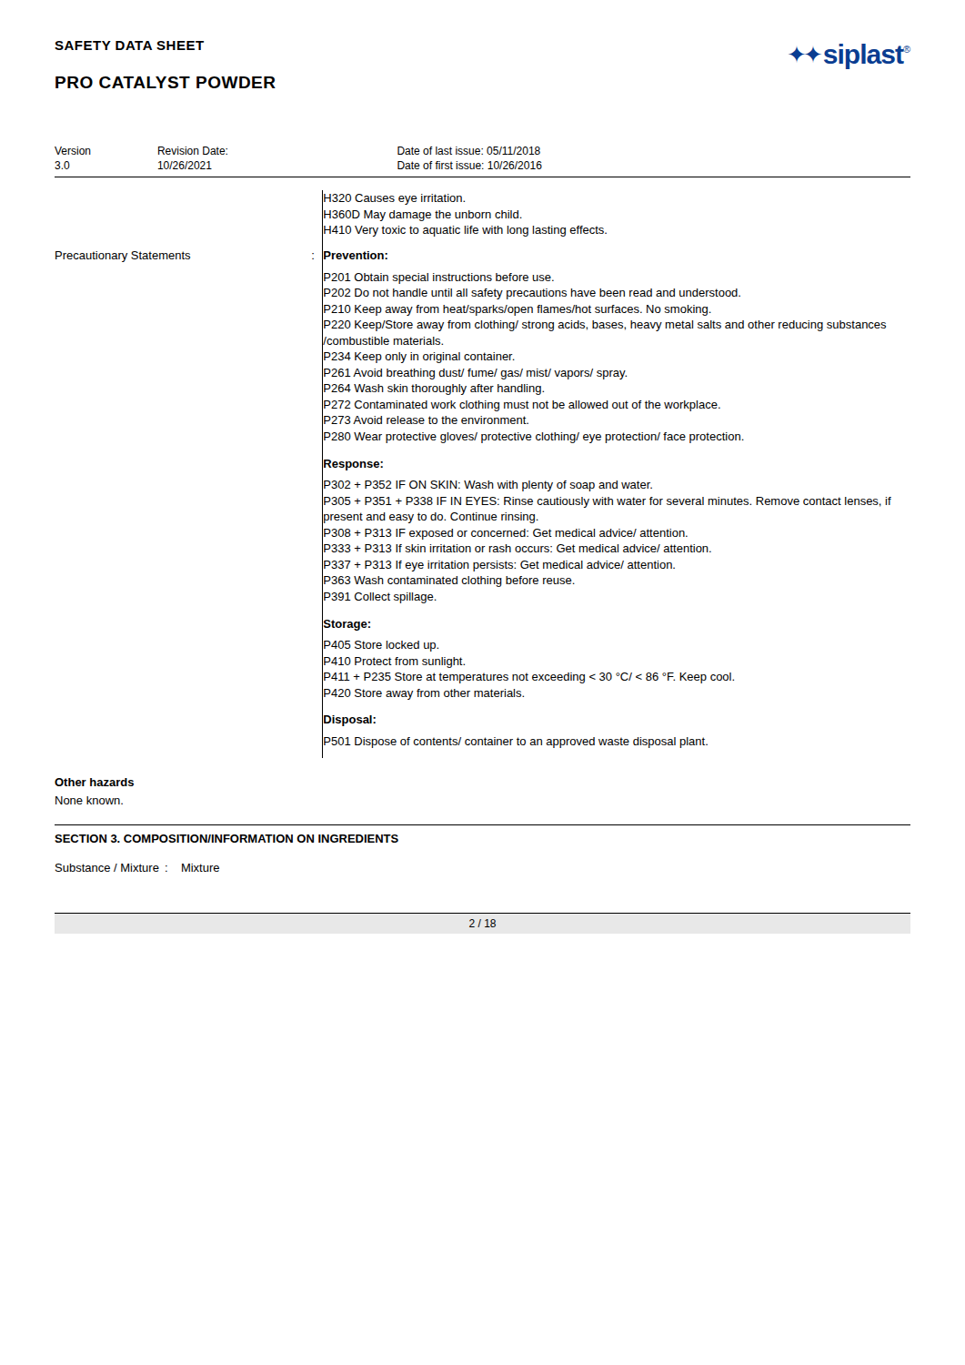SAFETY DATA SHEET
PRO CATALYST POWDER
✦✦siplast®
| Version 3.0 | Revision Date: 10/26/2021 | Date of last issue: 05/11/2018 Date of first issue: 10/26/2016 |
| | | H320 Causes eye irritation. H360D May damage the unborn child. H410 Very toxic to aquatic life with long lasting effects. |
| Precautionary Statements | : | Prevention: P201 Obtain special instructions before use. P202 Do not handle until all safety precautions have been read and understood. P210 Keep away from heat/sparks/open flames/hot surfaces. No smoking. P220 Keep/Store away from clothing/ strong acids, bases, heavy metal salts and other reducing substances /combustible materials. P234 Keep only in original container. P261 Avoid breathing dust/ fume/ gas/ mist/ vapors/ spray. P264 Wash skin thoroughly after handling. P272 Contaminated work clothing must not be allowed out of the workplace. P273 Avoid release to the environment. P280 Wear protective gloves/ protective clothing/ eye protection/ face protection. Response: P302 + P352 IF ON SKIN: Wash with plenty of soap and water. P305 + P351 + P338 IF IN EYES: Rinse cautiously with water for several minutes. Remove contact lenses, if present and easy to do. Continue rinsing. P308 + P313 IF exposed or concerned: Get medical advice/ attention. P333 + P313 If skin irritation or rash occurs: Get medical advice/ attention. P337 + P313 If eye irritation persists: Get medical advice/ attention. P363 Wash contaminated clothing before reuse. P391 Collect spillage. Storage: P405 Store locked up. P410 Protect from sunlight. P411 + P235 Store at temperatures not exceeding < 30 °C/ < 86 °F. Keep cool. P420 Store away from other materials. Disposal: P501 Dispose of contents/ container to an approved waste disposal plant. |
Other hazards
None known.
SECTION 3. COMPOSITION/INFORMATION ON INGREDIENTS
| Substance / Mixture | : | Mixture |
2 / 18